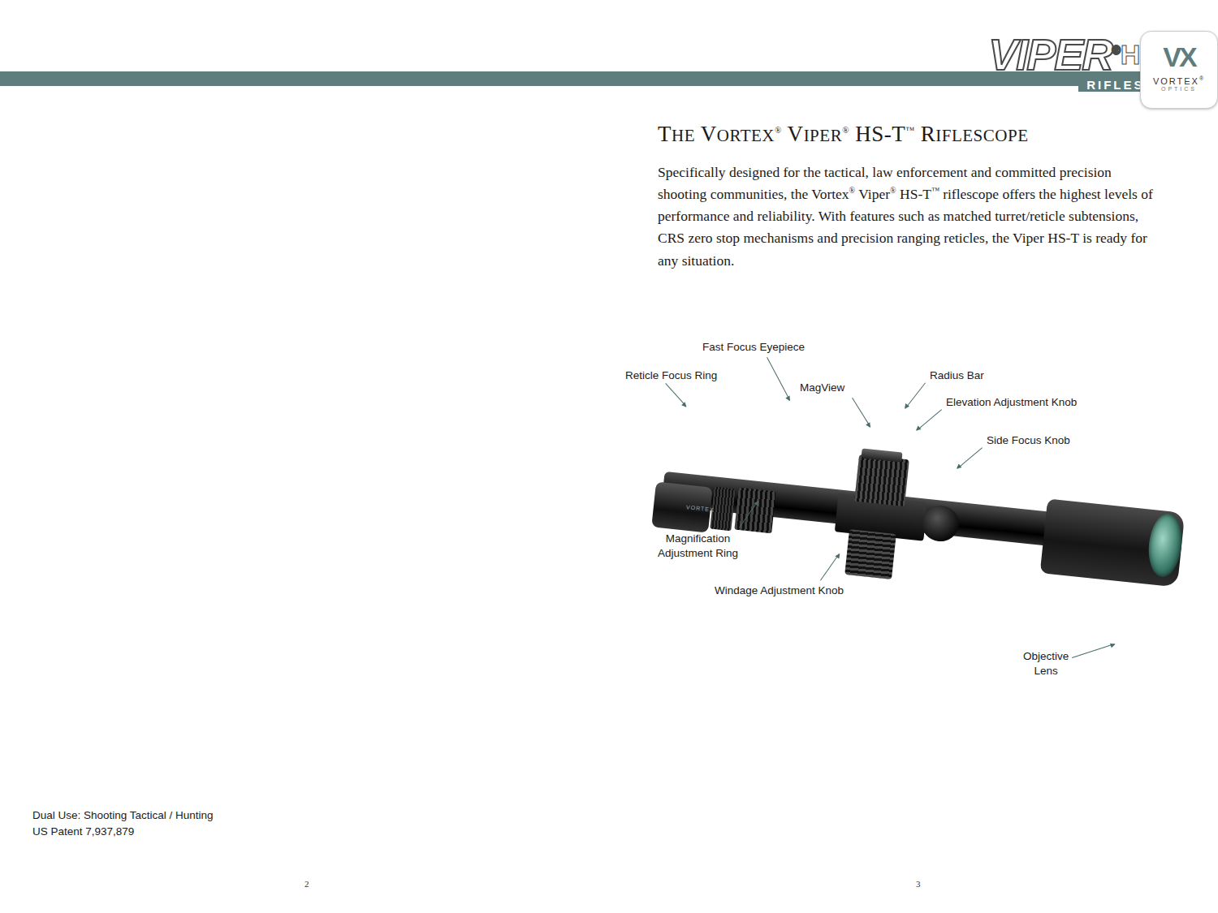VIPER®HS-T™
RIFLESCOPE
VX
VORTEX®
OPTICS
THE VORTEX® VIPER® HS-T™ RIFLESCOPE
Specifically designed for the tactical, law enforcement and committed precision shooting communities, the Vortex® Viper® HS-T™ riflescope offers the highest levels of performance and reliability. With features such as matched turret/reticle subtensions, CRS zero stop mechanisms and precision ranging reticles, the Viper HS-T is ready for any situation.
VORTEX
Fast Focus Eyepiece
Reticle Focus Ring
MagView
Radius Bar
Elevation Adjustment Knob
Side Focus Knob
Magnification
Adjustment Ring
Windage Adjustment Knob
Objective
Lens
Dual Use: Shooting Tactical / Hunting
US Patent 7,937,879
2
3